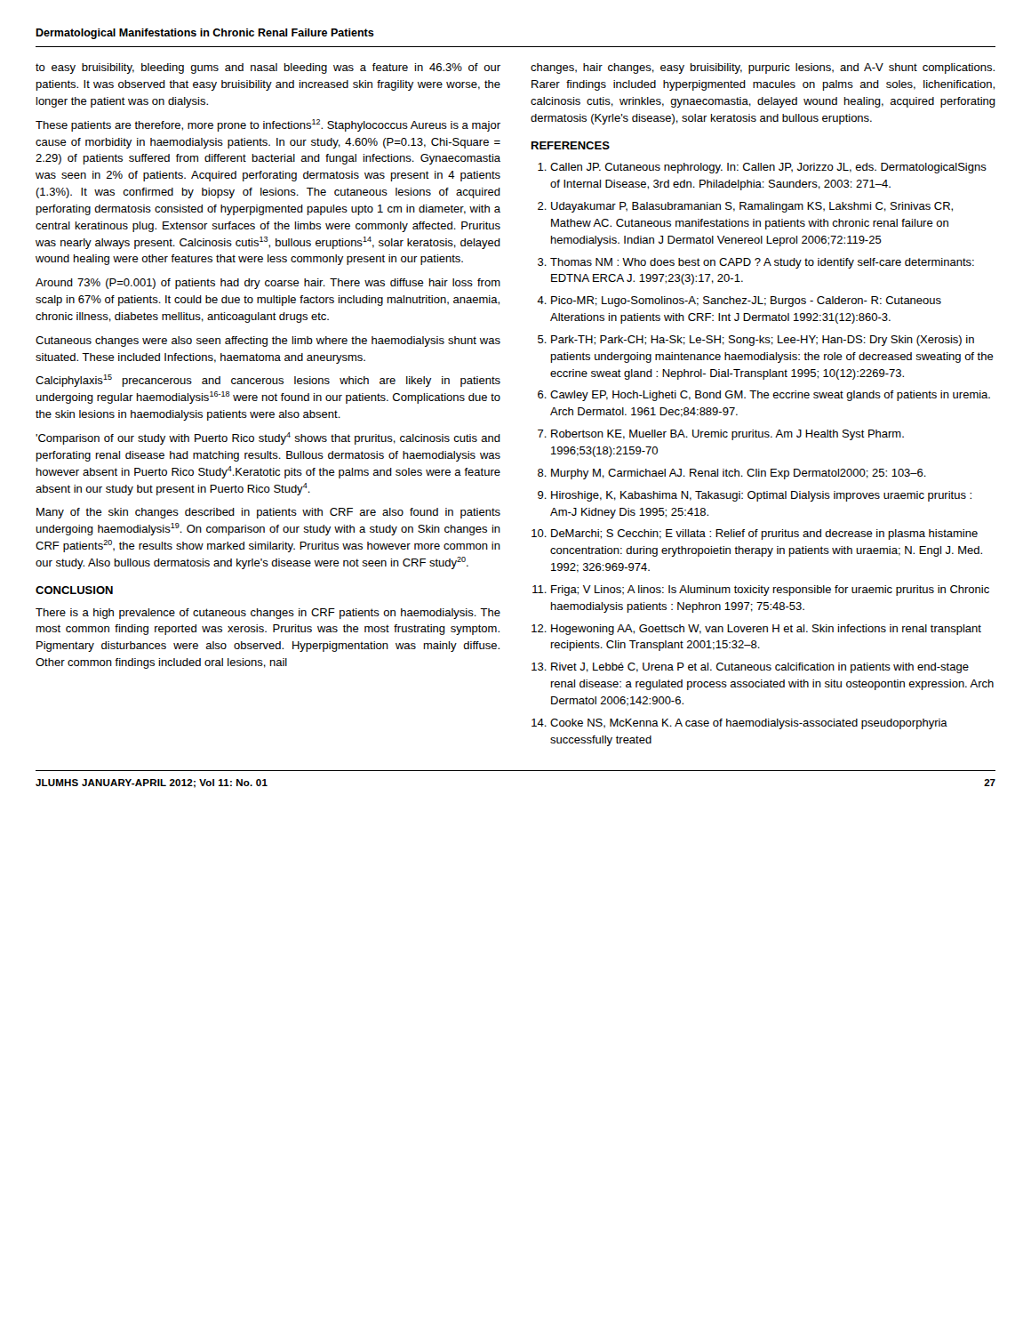Dermatological Manifestations in Chronic Renal Failure Patients
to easy bruisibility, bleeding gums and nasal bleeding was a feature in 46.3% of our patients. It was observed that easy bruisibility and increased skin fragility were worse, the longer the patient was on dialysis.
These patients are therefore, more prone to infections12. Staphylococcus Aureus is a major cause of morbidity in haemodialysis patients. In our study, 4.60% (P=0.13, Chi-Square = 2.29) of patients suffered from different bacterial and fungal infections. Gynaecomastia was seen in 2% of patients. Acquired perforating dermatosis was present in 4 patients (1.3%). It was confirmed by biopsy of lesions. The cutaneous lesions of acquired perforating dermatosis consisted of hyperpigmented papules upto 1 cm in diameter, with a central keratinous plug. Extensor surfaces of the limbs were commonly affected. Pruritus was nearly always present. Calcinosis cutis13, bullous eruptions14, solar keratosis, delayed wound healing were other features that were less commonly present in our patients.
Around 73% (P=0.001) of patients had dry coarse hair. There was diffuse hair loss from scalp in 67% of patients. It could be due to multiple factors including malnutrition, anaemia, chronic illness, diabetes mellitus, anticoagulant drugs etc.
Cutaneous changes were also seen affecting the limb where the haemodialysis shunt was situated. These included Infections, haematoma and aneurysms.
Calciphylaxis15 precancerous and cancerous lesions which are likely in patients undergoing regular haemodialysis16-18 were not found in our patients. Complications due to the skin lesions in haemodialysis patients were also absent.
'Comparison of our study with Puerto Rico study4 shows that pruritus, calcinosis cutis and perforating renal disease had matching results. Bullous dermatosis of haemodialysis was however absent in Puerto Rico Study4.Keratotic pits of the palms and soles were a feature absent in our study but present in Puerto Rico Study4.
Many of the skin changes described in patients with CRF are also found in patients undergoing haemodialysis19. On comparison of our study with a study on Skin changes in CRF patients20, the results show marked similarity. Pruritus was however more common in our study. Also bullous dermatosis and kyrle's disease were not seen in CRF study20.
Conclusion
There is a high prevalence of cutaneous changes in CRF patients on haemodialysis. The most common finding reported was xerosis. Pruritus was the most frustrating symptom. Pigmentary disturbances were also observed. Hyperpigmentation was mainly diffuse. Other common findings included oral lesions, nail
changes, hair changes, easy bruisibility, purpuric lesions, and A-V shunt complications. Rarer findings included hyperpigmented macules on palms and soles, lichenification, calcinosis cutis, wrinkles, gynaecomastia, delayed wound healing, acquired perforating dermatosis (Kyrle's disease), solar keratosis and bullous eruptions.
References
Callen JP. Cutaneous nephrology. In: Callen JP, Jorizzo JL, eds. DermatologicalSigns of Internal Disease, 3rd edn. Philadelphia: Saunders, 2003: 271–4.
Udayakumar P, Balasubramanian S, Ramalingam KS, Lakshmi C, Srinivas CR, Mathew AC. Cutaneous manifestations in patients with chronic renal failure on hemodialysis. Indian J Dermatol Venereol Leprol 2006;72:119-25
Thomas NM : Who does best on CAPD ? A study to identify self-care determinants: EDTNA ERCA J. 1997;23(3):17, 20-1.
Pico-MR; Lugo-Somolinos-A; Sanchez-JL; Burgos - Calderon- R: Cutaneous Alterations in patients with CRF: Int J Dermatol 1992:31(12):860-3.
Park-TH; Park-CH; Ha-Sk; Le-SH; Song-ks; Lee-HY; Han-DS: Dry Skin (Xerosis) in patients undergoing maintenance haemodialysis: the role of decreased sweating of the eccrine sweat gland : Nephrol- Dial-Transplant 1995; 10(12):2269-73.
Cawley EP, Hoch-Ligheti C, Bond GM. The eccrine sweat glands of patients in uremia. Arch Dermatol. 1961 Dec;84:889-97.
Robertson KE, Mueller BA. Uremic pruritus. Am J Health Syst Pharm. 1996;53(18):2159-70
Murphy M, Carmichael AJ. Renal itch. Clin Exp Dermatol2000; 25: 103–6.
Hiroshige, K, Kabashima N, Takasugi: Optimal Dialysis improves uraemic pruritus : Am-J Kidney Dis 1995; 25:418.
DeMarchi; S Cecchin; E villata : Relief of pruritus and decrease in plasma histamine concentration: during erythropoietin therapy in patients with uraemia; N. Engl J. Med. 1992; 326:969-974.
Friga; V Linos; A linos: Is Aluminum toxicity responsible for uraemic pruritus in Chronic haemodialysis patients : Nephron 1997; 75:48-53.
Hogewoning AA, Goettsch W, van Loveren H et al. Skin infections in renal transplant recipients. Clin Transplant 2001;15:32–8.
Rivet J, Lebbé C, Urena P et al. Cutaneous calcification in patients with end-stage renal disease: a regulated process associated with in situ osteopontin expression. Arch Dermatol 2006;142:900-6.
Cooke NS, McKenna K. A case of haemodialysis-associated pseudoporphyria successfully treated
JLUMHS JANUARY-APRIL 2012; Vol 11: No. 01 27